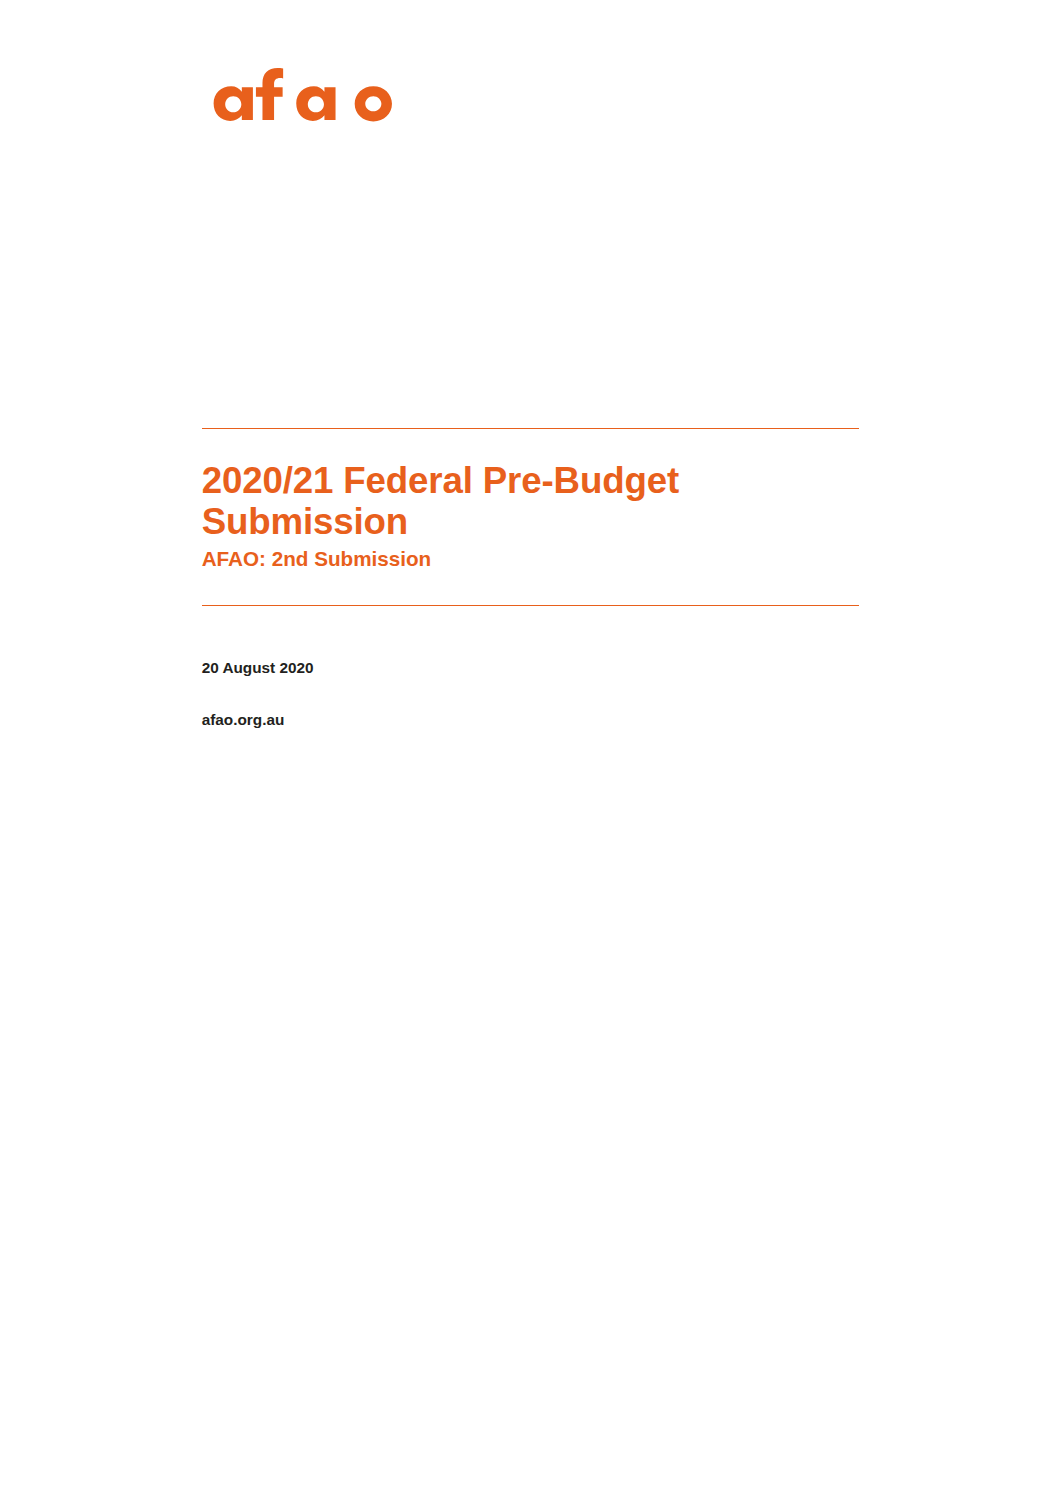2020/21 Federal Pre-Budget Submission
AFAO: 2nd Submission
20 August 2020
afao.org.au